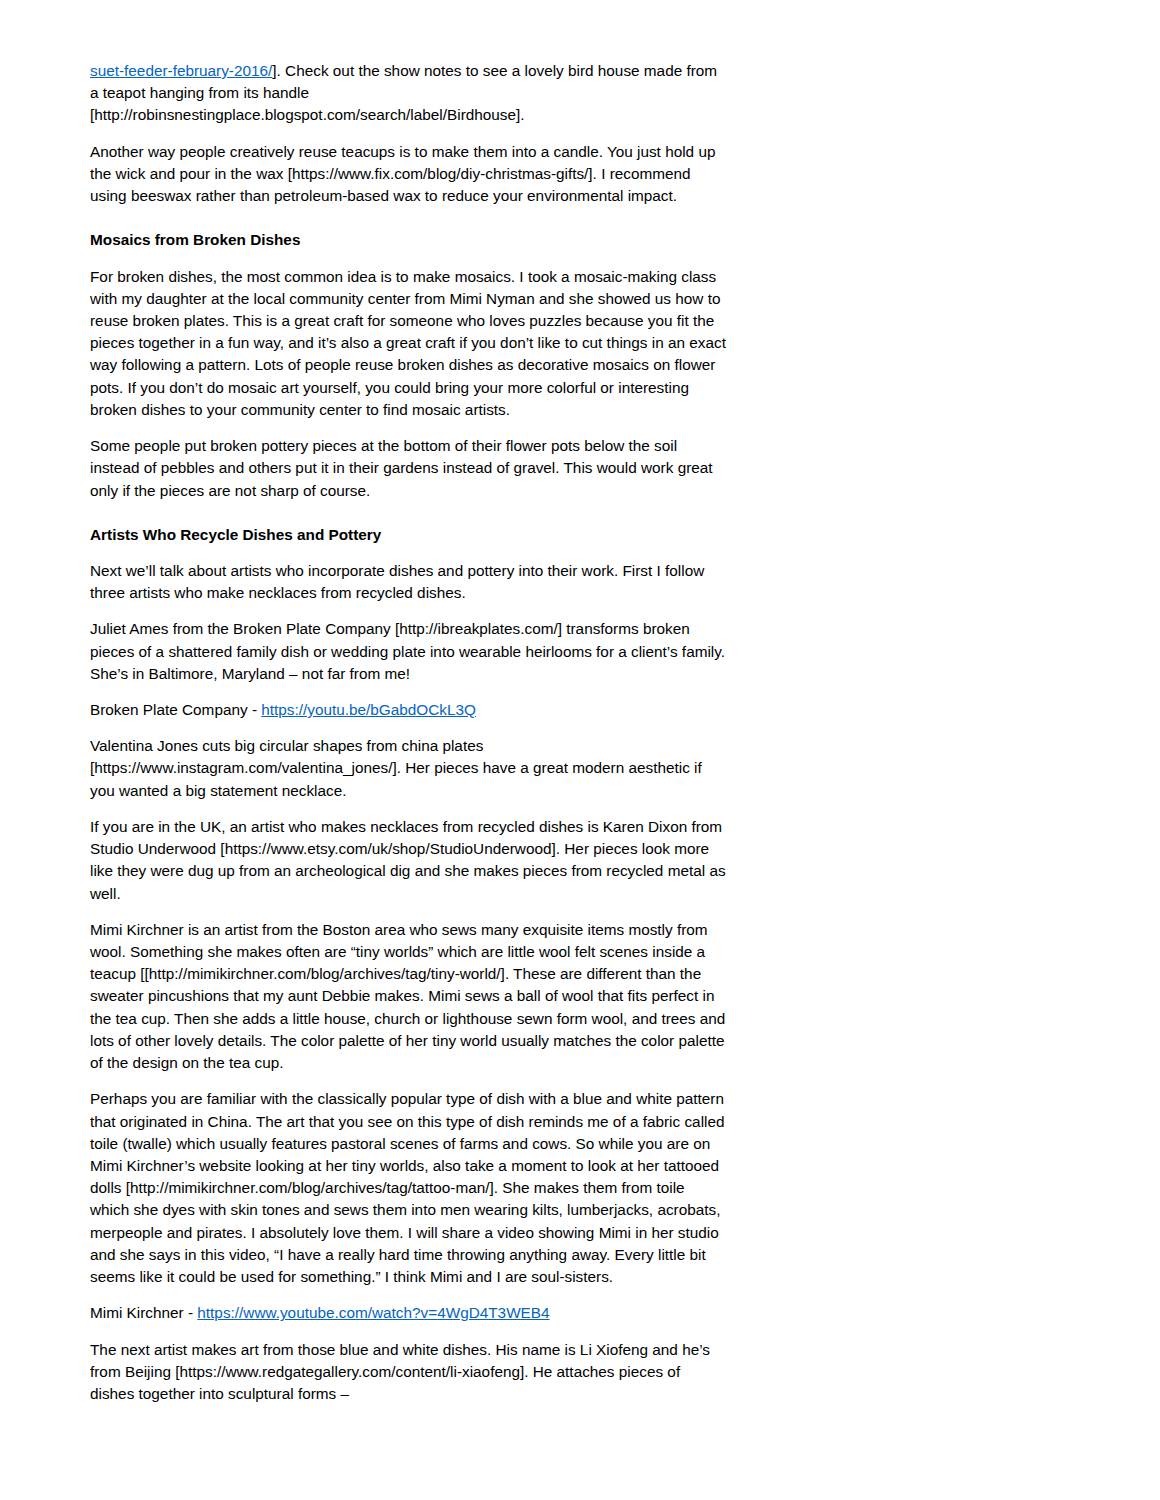suet-feeder-february-2016/]. Check out the show notes to see a lovely bird house made from a teapot hanging from its handle [http://robinsnestingplace.blogspot.com/search/label/Birdhouse].
Another way people creatively reuse teacups is to make them into a candle. You just hold up the wick and pour in the wax [https://www.fix.com/blog/diy-christmas-gifts/]. I recommend using beeswax rather than petroleum-based wax to reduce your environmental impact.
Mosaics from Broken Dishes
For broken dishes, the most common idea is to make mosaics. I took a mosaic-making class with my daughter at the local community center from Mimi Nyman and she showed us how to reuse broken plates. This is a great craft for someone who loves puzzles because you fit the pieces together in a fun way, and it’s also a great craft if you don’t like to cut things in an exact way following a pattern. Lots of people reuse broken dishes as decorative mosaics on flower pots. If you don’t do mosaic art yourself, you could bring your more colorful or interesting broken dishes to your community center to find mosaic artists.
Some people put broken pottery pieces at the bottom of their flower pots below the soil instead of pebbles and others put it in their gardens instead of gravel. This would work great only if the pieces are not sharp of course.
Artists Who Recycle Dishes and Pottery
Next we’ll talk about artists who incorporate dishes and pottery into their work. First I follow three artists who make necklaces from recycled dishes.
Juliet Ames from the Broken Plate Company [http://ibreakplates.com/] transforms broken pieces of a shattered family dish or wedding plate into wearable heirlooms for a client’s family. She’s in Baltimore, Maryland – not far from me!
Broken Plate Company - https://youtu.be/bGabdOCkL3Q
Valentina Jones cuts big circular shapes from china plates [https://www.instagram.com/valentina_jones/]. Her pieces have a great modern aesthetic if you wanted a big statement necklace.
If you are in the UK, an artist who makes necklaces from recycled dishes is Karen Dixon from Studio Underwood [https://www.etsy.com/uk/shop/StudioUnderwood]. Her pieces look more like they were dug up from an archeological dig and she makes pieces from recycled metal as well.
Mimi Kirchner is an artist from the Boston area who sews many exquisite items mostly from wool. Something she makes often are “tiny worlds” which are little wool felt scenes inside a teacup [[http://mimikirchner.com/blog/archives/tag/tiny-world/]. These are different than the sweater pincushions that my aunt Debbie makes. Mimi sews a ball of wool that fits perfect in the tea cup. Then she adds a little house, church or lighthouse sewn form wool, and trees and lots of other lovely details. The color palette of her tiny world usually matches the color palette of the design on the tea cup.
Perhaps you are familiar with the classically popular type of dish with a blue and white pattern that originated in China. The art that you see on this type of dish reminds me of a fabric called toile (twalle) which usually features pastoral scenes of farms and cows. So while you are on Mimi Kirchner’s website looking at her tiny worlds, also take a moment to look at her tattooed dolls [http://mimikirchner.com/blog/archives/tag/tattoo-man/]. She makes them from toile which she dyes with skin tones and sews them into men wearing kilts, lumberjacks, acrobats, merpeople and pirates. I absolutely love them. I will share a video showing Mimi in her studio and she says in this video, “I have a really hard time throwing anything away. Every little bit seems like it could be used for something.” I think Mimi and I are soul-sisters.
Mimi Kirchner - https://www.youtube.com/watch?v=4WgD4T3WEB4
The next artist makes art from those blue and white dishes. His name is Li Xiofeng and he’s from Beijing [https://www.redgategallery.com/content/li-xiaofeng]. He attaches pieces of dishes together into sculptural forms –